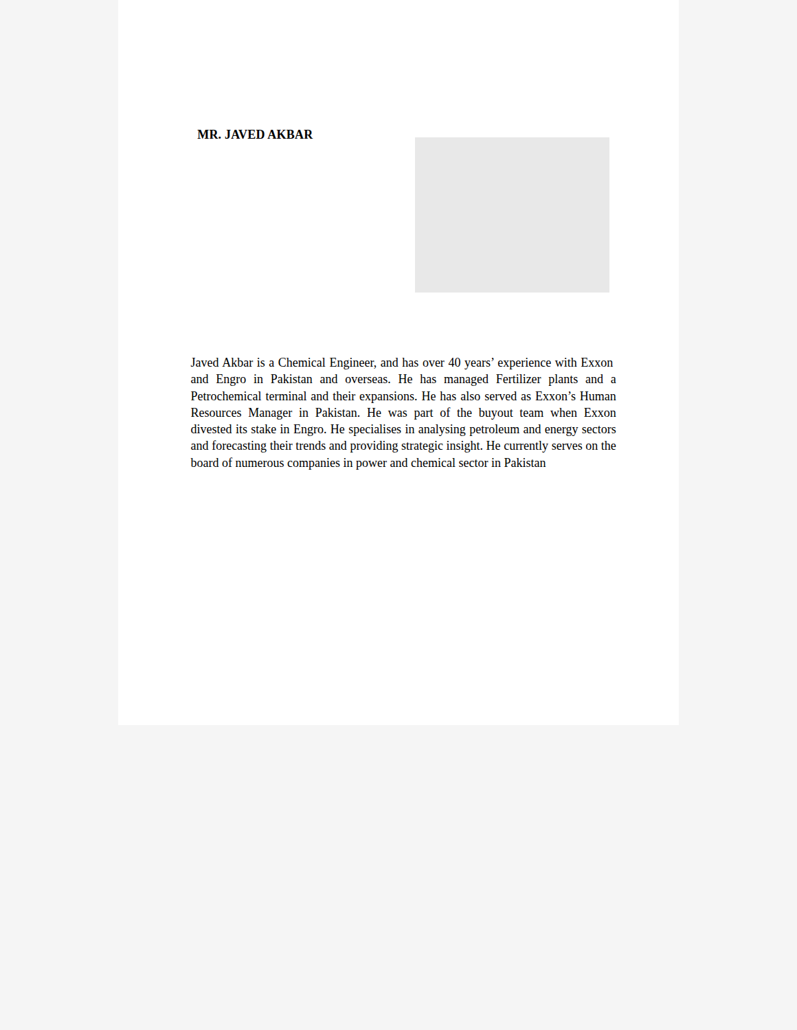MR. JAVED AKBAR
Javed Akbar is a Chemical Engineer, and has over 40 years’ experience with Exxon and Engro in Pakistan and overseas. He has managed Fertilizer plants and a Petrochemical terminal and their expansions. He has also served as Exxon’s Human Resources Manager in Pakistan. He was part of the buyout team when Exxon divested its stake in Engro. He specialises in analysing petroleum and energy sectors and forecasting their trends and providing strategic insight. He currently serves on the board of numerous companies in power and chemical sector in Pakistan